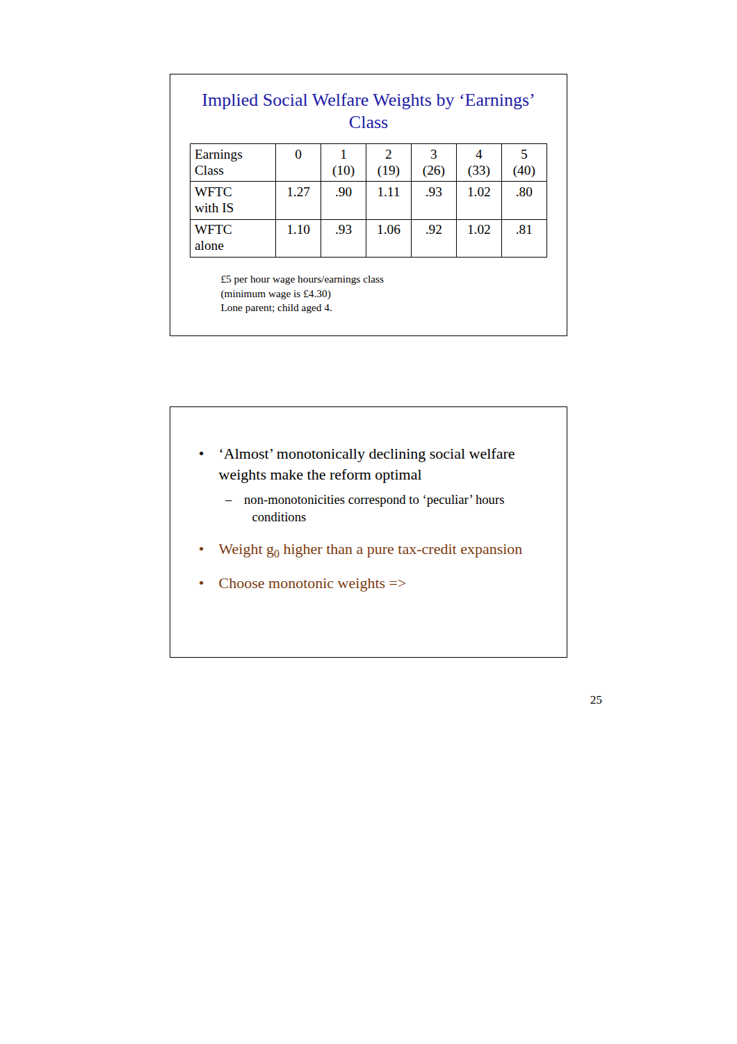Implied Social Welfare Weights by ‘Earnings’
Class
| Earnings Class | 0 | 1 (10) | 2 (19) | 3 (26) | 4 (33) | 5 (40) |
| WFTC with IS | 1.27 | .90 | 1.11 | .93 | 1.02 | .80 |
| WFTC alone | 1.10 | .93 | 1.06 | .92 | 1.02 | .81 |
£5 per hour wage hours/earnings class
(minimum wage is £4.30)
Lone parent; child aged 4.
‘Almost’ monotonically declining social welfare weights make the reform optimal
non-monotonicities correspond to ‘peculiar’ hoursconditions
Weight g0 higher than a pure tax-credit expansion
Choose monotonic weights =>
25